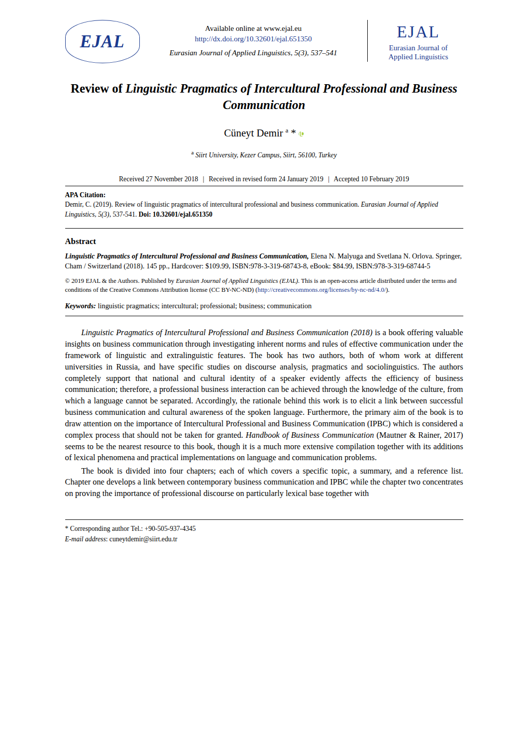EJAL
Available online at www.ejal.eu
http://dx.doi.org/10.32601/ejal.651350
Eurasian Journal of Applied Linguistics, 5(3), 537–541
EJAL
Eurasian Journal of
Applied Linguistics
Review of Linguistic Pragmatics of Intercultural Professional and Business Communication
Cüneyt Demir a * iD
a Siirt University, Kezer Campus, Siirt, 56100, Turkey
Received 27 November 2018 | Received in revised form 24 January 2019 | Accepted 10 February 2019
APA Citation:
Demir, C. (2019). Review of linguistic pragmatics of intercultural professional and business communication. Eurasian Journal of Applied Linguistics, 5(3), 537-541. Doi: 10.32601/ejal.651350
Abstract
Linguistic Pragmatics of Intercultural Professional and Business Communication, Elena N. Malyuga and Svetlana N. Orlova. Springer, Cham / Switzerland (2018). 145 pp., Hardcover: $109.99, ISBN:978-3-319-68743-8, eBook: $84.99, ISBN:978-3-319-68744-5
© 2019 EJAL & the Authors. Published by Eurasian Journal of Applied Linguistics (EJAL). This is an open-access article distributed under the terms and conditions of the Creative Commons Attribution license (CC BY-NC-ND) (http://creativecommons.org/licenses/by-nc-nd/4.0/).
Keywords: linguistic pragmatics; intercultural; professional; business; communication
Linguistic Pragmatics of Intercultural Professional and Business Communication (2018) is a book offering valuable insights on business communication through investigating inherent norms and rules of effective communication under the framework of linguistic and extralinguistic features. The book has two authors, both of whom work at different universities in Russia, and have specific studies on discourse analysis, pragmatics and sociolinguistics. The authors completely support that national and cultural identity of a speaker evidently affects the efficiency of business communication; therefore, a professional business interaction can be achieved through the knowledge of the culture, from which a language cannot be separated. Accordingly, the rationale behind this work is to elicit a link between successful business communication and cultural awareness of the spoken language. Furthermore, the primary aim of the book is to draw attention on the importance of Intercultural Professional and Business Communication (IPBC) which is considered a complex process that should not be taken for granted. Handbook of Business Communication (Mautner & Rainer, 2017) seems to be the nearest resource to this book, though it is a much more extensive compilation together with its additions of lexical phenomena and practical implementations on language and communication problems.
The book is divided into four chapters; each of which covers a specific topic, a summary, and a reference list. Chapter one develops a link between contemporary business communication and IPBC while the chapter two concentrates on proving the importance of professional discourse on particularly lexical base together with
* Corresponding author Tel.: +90-505-937-4345
E-mail address: cuneytdemir@siirt.edu.tr